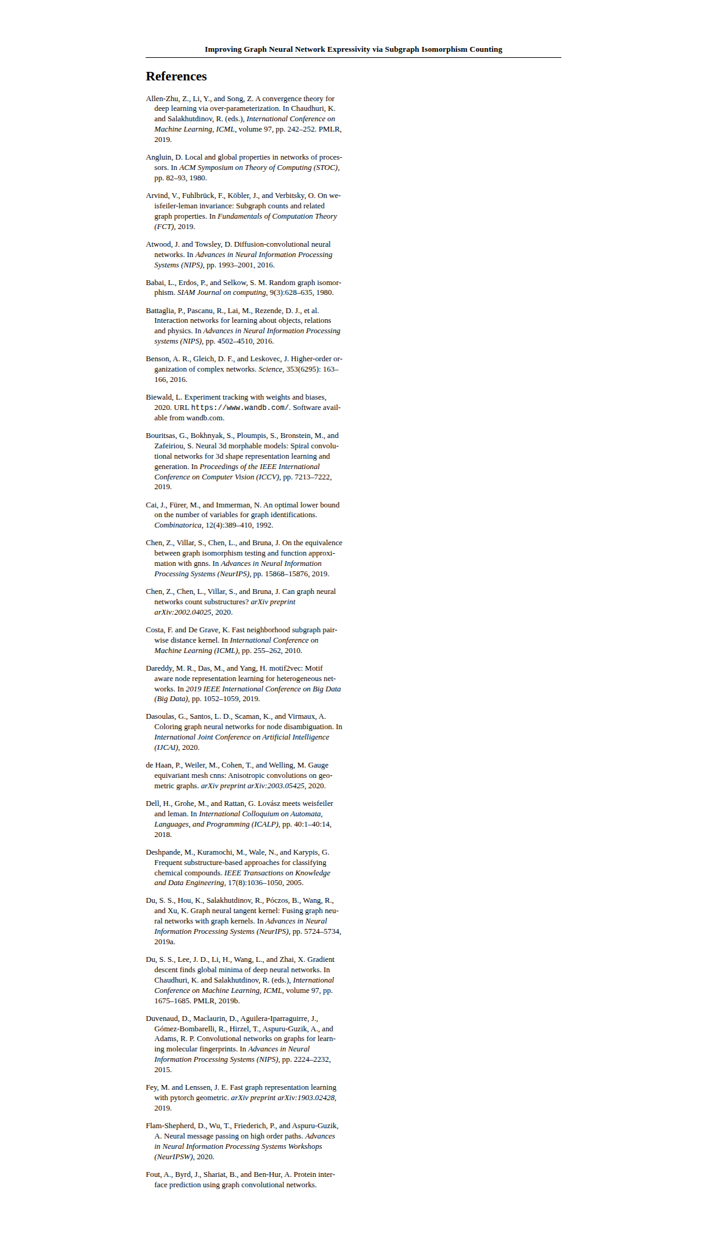Improving Graph Neural Network Expressivity via Subgraph Isomorphism Counting
References
Allen-Zhu, Z., Li, Y., and Song, Z. A convergence theory for deep learning via over-parameterization. In Chaudhuri, K. and Salakhutdinov, R. (eds.), International Conference on Machine Learning, ICML, volume 97, pp. 242–252. PMLR, 2019.
Angluin, D. Local and global properties in networks of processors. In ACM Symposium on Theory of Computing (STOC), pp. 82–93, 1980.
Arvind, V., Fuhlbrück, F., Köbler, J., and Verbitsky, O. On weisfeiler-leman invariance: Subgraph counts and related graph properties. In Fundamentals of Computation Theory (FCT), 2019.
Atwood, J. and Towsley, D. Diffusion-convolutional neural networks. In Advances in Neural Information Processing Systems (NIPS), pp. 1993–2001, 2016.
Babai, L., Erdos, P., and Selkow, S. M. Random graph isomorphism. SIAM Journal on computing, 9(3):628–635, 1980.
Battaglia, P., Pascanu, R., Lai, M., Rezende, D. J., et al. Interaction networks for learning about objects, relations and physics. In Advances in Neural Information Processing systems (NIPS), pp. 4502–4510, 2016.
Benson, A. R., Gleich, D. F., and Leskovec, J. Higher-order organization of complex networks. Science, 353(6295): 163–166, 2016.
Biewald, L. Experiment tracking with weights and biases, 2020. URL https://www.wandb.com/. Software available from wandb.com.
Bouritsas, G., Bokhnyak, S., Ploumpis, S., Bronstein, M., and Zafeiriou, S. Neural 3d morphable models: Spiral convolutional networks for 3d shape representation learning and generation. In Proceedings of the IEEE International Conference on Computer Vision (ICCV), pp. 7213–7222, 2019.
Cai, J., Fürer, M., and Immerman, N. An optimal lower bound on the number of variables for graph identifications. Combinatorica, 12(4):389–410, 1992.
Chen, Z., Villar, S., Chen, L., and Bruna, J. On the equivalence between graph isomorphism testing and function approximation with gnns. In Advances in Neural Information Processing Systems (NeurIPS), pp. 15868–15876, 2019.
Chen, Z., Chen, L., Villar, S., and Bruna, J. Can graph neural networks count substructures? arXiv preprint arXiv:2002.04025, 2020.
Costa, F. and De Grave, K. Fast neighborhood subgraph pairwise distance kernel. In International Conference on Machine Learning (ICML), pp. 255–262, 2010.
Dareddy, M. R., Das, M., and Yang, H. motif2vec: Motif aware node representation learning for heterogeneous networks. In 2019 IEEE International Conference on Big Data (Big Data), pp. 1052–1059, 2019.
Dasoulas, G., Santos, L. D., Scaman, K., and Virmaux, A. Coloring graph neural networks for node disambiguation. In International Joint Conference on Artificial Intelligence (IJCAI), 2020.
de Haan, P., Weiler, M., Cohen, T., and Welling, M. Gauge equivariant mesh cnns: Anisotropic convolutions on geometric graphs. arXiv preprint arXiv:2003.05425, 2020.
Dell, H., Grohe, M., and Rattan, G. Lovász meets weisfeiler and leman. In International Colloquium on Automata, Languages, and Programming (ICALP), pp. 40:1–40:14, 2018.
Deshpande, M., Kuramochi, M., Wale, N., and Karypis, G. Frequent substructure-based approaches for classifying chemical compounds. IEEE Transactions on Knowledge and Data Engineering, 17(8):1036–1050, 2005.
Du, S. S., Hou, K., Salakhutdinov, R., Póczos, B., Wang, R., and Xu, K. Graph neural tangent kernel: Fusing graph neural networks with graph kernels. In Advances in Neural Information Processing Systems (NeurIPS), pp. 5724–5734, 2019a.
Du, S. S., Lee, J. D., Li, H., Wang, L., and Zhai, X. Gradient descent finds global minima of deep neural networks. In Chaudhuri, K. and Salakhutdinov, R. (eds.), International Conference on Machine Learning, ICML, volume 97, pp. 1675–1685. PMLR, 2019b.
Duvenaud, D., Maclaurin, D., Aguilera-Iparraguirre, J., Gómez-Bombarelli, R., Hirzel, T., Aspuru-Guzik, A., and Adams, R. P. Convolutional networks on graphs for learning molecular fingerprints. In Advances in Neural Information Processing Systems (NIPS), pp. 2224–2232, 2015.
Fey, M. and Lenssen, J. E. Fast graph representation learning with pytorch geometric. arXiv preprint arXiv:1903.02428, 2019.
Flam-Shepherd, D., Wu, T., Friederich, P., and Aspuru-Guzik, A. Neural message passing on high order paths. Advances in Neural Information Processing Systems Workshops (NeurIPSW), 2020.
Fout, A., Byrd, J., Shariat, B., and Ben-Hur, A. Protein interface prediction using graph convolutional networks.